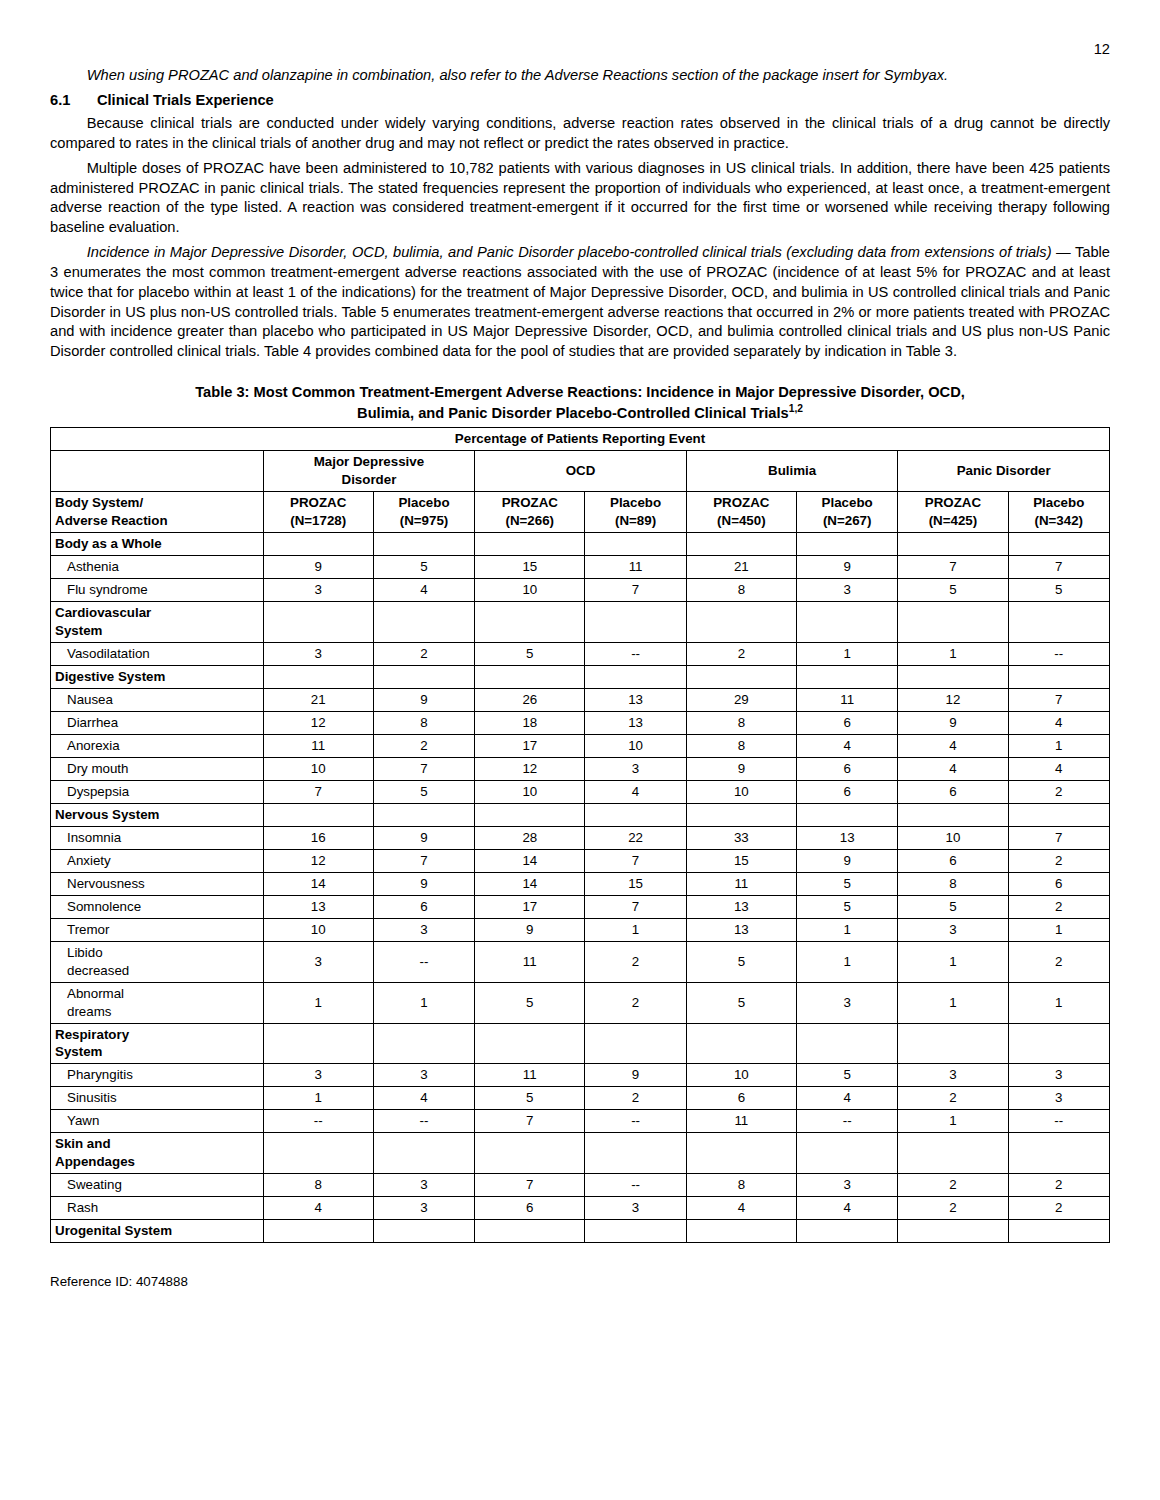12
When using PROZAC and olanzapine in combination, also refer to the Adverse Reactions section of the package insert for Symbyax.
6.1 Clinical Trials Experience
Because clinical trials are conducted under widely varying conditions, adverse reaction rates observed in the clinical trials of a drug cannot be directly compared to rates in the clinical trials of another drug and may not reflect or predict the rates observed in practice.
Multiple doses of PROZAC have been administered to 10,782 patients with various diagnoses in US clinical trials. In addition, there have been 425 patients administered PROZAC in panic clinical trials. The stated frequencies represent the proportion of individuals who experienced, at least once, a treatment-emergent adverse reaction of the type listed. A reaction was considered treatment-emergent if it occurred for the first time or worsened while receiving therapy following baseline evaluation.
Incidence in Major Depressive Disorder, OCD, bulimia, and Panic Disorder placebo-controlled clinical trials (excluding data from extensions of trials) — Table 3 enumerates the most common treatment-emergent adverse reactions associated with the use of PROZAC (incidence of at least 5% for PROZAC and at least twice that for placebo within at least 1 of the indications) for the treatment of Major Depressive Disorder, OCD, and bulimia in US controlled clinical trials and Panic Disorder in US plus non-US controlled trials. Table 5 enumerates treatment-emergent adverse reactions that occurred in 2% or more patients treated with PROZAC and with incidence greater than placebo who participated in US Major Depressive Disorder, OCD, and bulimia controlled clinical trials and US plus non-US Panic Disorder controlled clinical trials. Table 4 provides combined data for the pool of studies that are provided separately by indication in Table 3.
Table 3: Most Common Treatment-Emergent Adverse Reactions: Incidence in Major Depressive Disorder, OCD,
Bulimia, and Panic Disorder Placebo-Controlled Clinical Trials1,2
| Percentage of Patients Reporting Event |
| | Major Depressive Disorder | OCD | Bulimia | Panic Disorder |
| Body System/ Adverse Reaction | PROZAC (N=1728) | Placebo (N=975) | PROZAC (N=266) | Placebo (N=89) | PROZAC (N=450) | Placebo (N=267) | PROZAC (N=425) | Placebo (N=342) |
| Body as a Whole | | | | | | | | |
| Asthenia | 9 | 5 | 15 | 11 | 21 | 9 | 7 | 7 |
| Flu syndrome | 3 | 4 | 10 | 7 | 8 | 3 | 5 | 5 |
| Cardiovascular System | | | | | | | | |
| Vasodilatation | 3 | 2 | 5 | -- | 2 | 1 | 1 | -- |
| Digestive System | | | | | | | | |
| Nausea | 21 | 9 | 26 | 13 | 29 | 11 | 12 | 7 |
| Diarrhea | 12 | 8 | 18 | 13 | 8 | 6 | 9 | 4 |
| Anorexia | 11 | 2 | 17 | 10 | 8 | 4 | 4 | 1 |
| Dry mouth | 10 | 7 | 12 | 3 | 9 | 6 | 4 | 4 |
| Dyspepsia | 7 | 5 | 10 | 4 | 10 | 6 | 6 | 2 |
| Nervous System | | | | | | | | |
| Insomnia | 16 | 9 | 28 | 22 | 33 | 13 | 10 | 7 |
| Anxiety | 12 | 7 | 14 | 7 | 15 | 9 | 6 | 2 |
| Nervousness | 14 | 9 | 14 | 15 | 11 | 5 | 8 | 6 |
| Somnolence | 13 | 6 | 17 | 7 | 13 | 5 | 5 | 2 |
| Tremor | 10 | 3 | 9 | 1 | 13 | 1 | 3 | 1 |
| Libido decreased | 3 | -- | 11 | 2 | 5 | 1 | 1 | 2 |
| Abnormal dreams | 1 | 1 | 5 | 2 | 5 | 3 | 1 | 1 |
| Respiratory System | | | | | | | | |
| Pharyngitis | 3 | 3 | 11 | 9 | 10 | 5 | 3 | 3 |
| Sinusitis | 1 | 4 | 5 | 2 | 6 | 4 | 2 | 3 |
| Yawn | -- | -- | 7 | -- | 11 | -- | 1 | -- |
| Skin and Appendages | | | | | | | | |
| Sweating | 8 | 3 | 7 | -- | 8 | 3 | 2 | 2 |
| Rash | 4 | 3 | 6 | 3 | 4 | 4 | 2 | 2 |
| Urogenital System | | | | | | | | |
Reference ID: 4074888